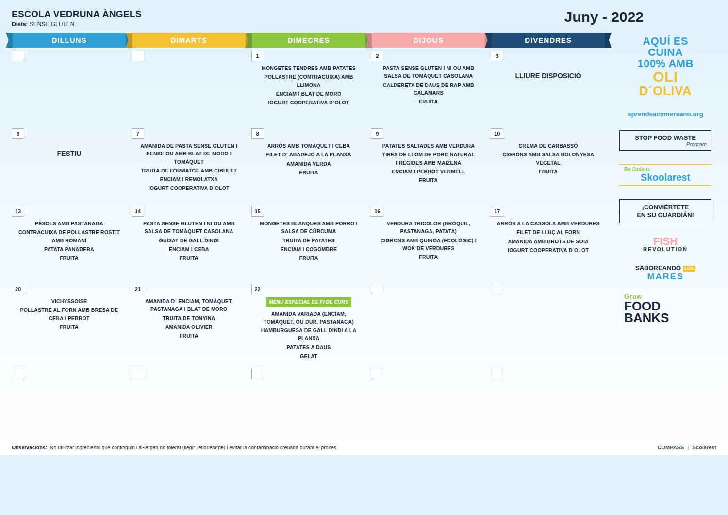ESCOLA VEDRUNA ÀNGELS
Dieta: SENSE GLUTEN
Juny - 2022
Dilluns
Dimarts
Dimecres
Dijous
Divendres
1
MONGETES TENDRES AMB PATATES
POLLASTRE (CONTRACUIXA) AMB LLIMONA
ENCIAM I BLAT DE MORO
IOGURT COOPERATIVA D´OLOT
2
PASTA SENSE GLUTEN I NI OU AMB SALSA DE TOMÀQUET CASOLANA
CALDERETA DE DAUS DE RAP AMB CALAMARS
FRUITA
3
LLIURE DISPOSICIÓ
6
FESTIU
7
AMANIDA DE PASTA SENSE GLUTEN I SENSE OU AMB BLAT DE MORO I TOMÀQUET
TRUITA DE FORMATGE AMB CIBULET
ENCIAM I REMOLATXA
IOGURT COOPERATIVA D´OLOT
8
ARRÒS AMB TOMÀQUET I CEBA
FILET D´ ABADEJO A LA PLANXA
AMANIDA VERDA
FRUITA
9
PATATES SALTADES AMB VERDURA
TIRES DE LLOM DE PORC NATURAL FREGIDES AMB MAIZENA
ENCIAM I PEBROT VERMELL
FRUITA
10
CREMA DE CARBASSÓ
CIGRONS AMB SALSA BOLONYESA VEGETAL
FRUITA
13
PÈSOLS AMB PASTANAGA
CONTRACUIXA DE POLLASTRE ROSTIT AMB ROMANÍ
PATATA PANADERA
FRUITA
14
PASTA SENSE GLUTEN I NI OU AMB SALSA DE TOMÀQUET CASOLANA
GUISAT DE GALL DINDI
ENCIAM I CEBA
FRUITA
15
MONGETES BLANQUES AMB PORRO I SALSA DE CÚRCUMA
TRUITA DE PATATES
ENCIAM I COGOMBRE
FRUITA
16
VERDURA TRICOLOR (BRÒQUIL, PASTANAGA, PATATA)
CIGRONS AMB QUINOA (ECOLÒGIC) I WOK DE VERDURES
FRUITA
17
ARRÒS A LA CASSOLA AMB VERDURES
FILET DE LLUÇ AL FORN
AMANIDA AMB BROTS DE SOIA
IOGURT COOPERATIVA D´OLOT
20
VICHYSSOISE
POLLASTRE AL FORN AMB BRESA DE CEBA I PEBROT
FRUITA
21
AMANIDA D´ ENCIAM, TOMÀQUET, PASTANAGA I BLAT DE MORO
TRUITA DE TONYINA
AMANIDA OLIVIER
FRUITA
22
Menú especial de fi de curs
AMANIDA VARIADA (ENCIAM, TOMÀQUET, OU DUR, PASTANAGA)
HAMBURGUESA DE GALL DINDI A LA PLANXA
PATATES A DAUS
GELAT
AQUÍ ES
CUINA
100% AMB
OLI
D´OLIVA
aprendeacomersano.org
STOP FOOD WASTE
Program
Be Curious Skoolarest
¡CONVIÉRTETE
EN SU GUARDIÁN!
FISH REVOLUTION
SABOREANDO LOS MARES
Grow FOOD
BANKS
Observacions: No utilitzar ingredients que continguin l'al•lergen no tolerat (llegir l'etiquetatge) i evitar la contaminació creuada durant el procés.
COMPASS | Scolarest